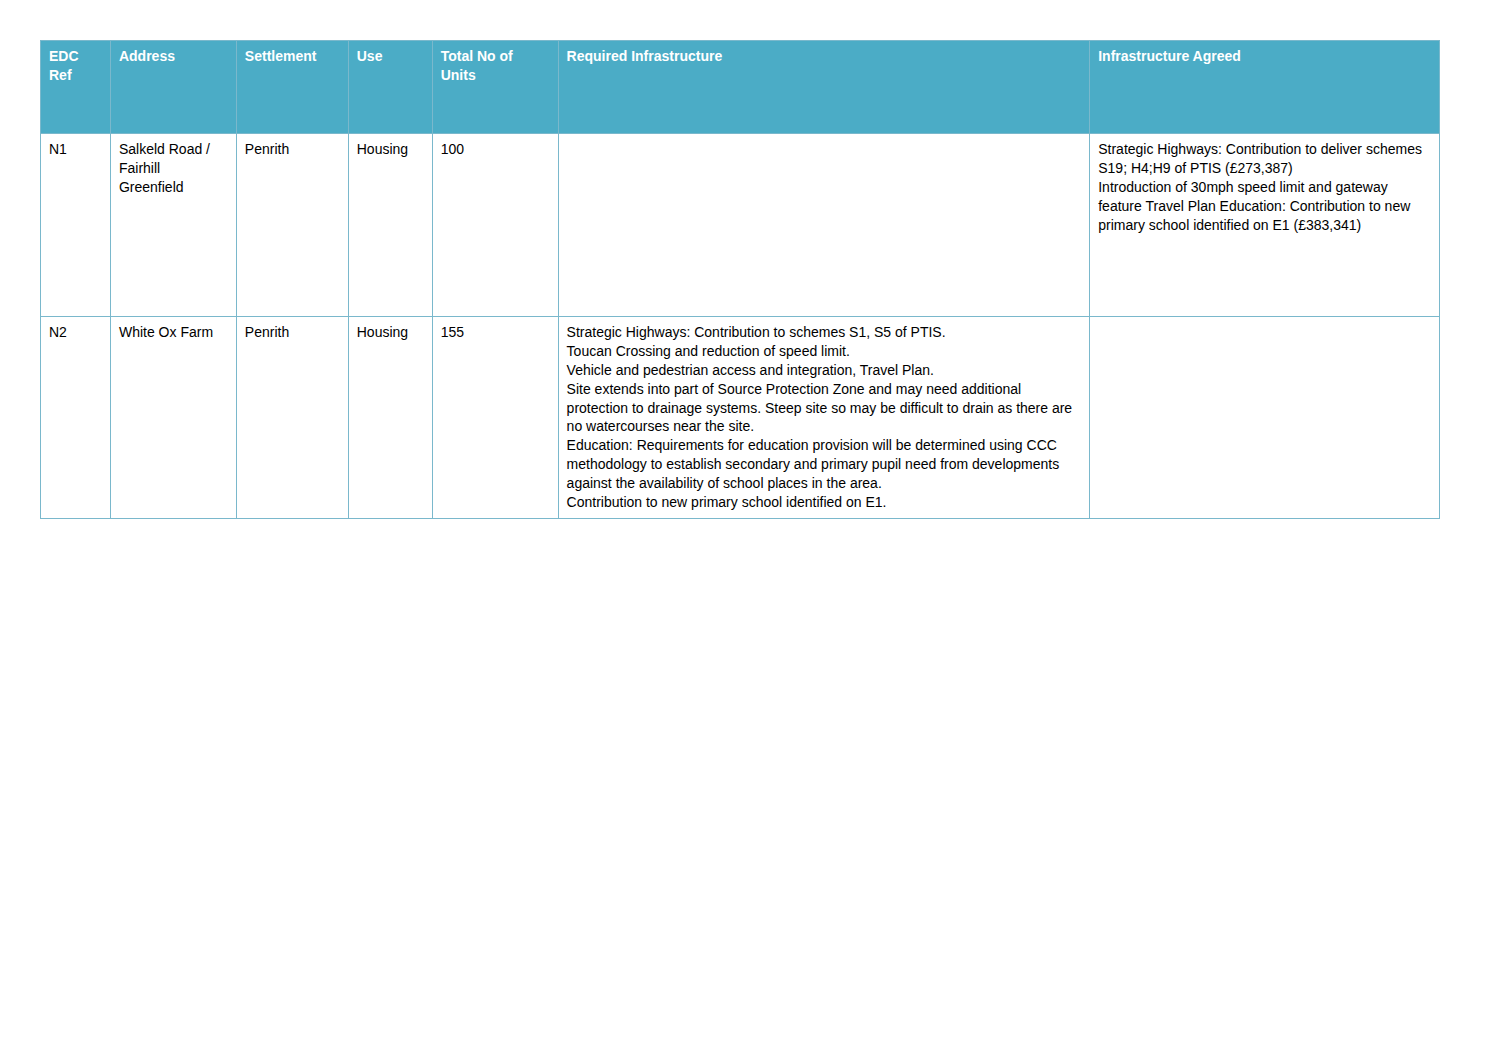| EDC Ref | Address | Settlement | Use | Total No of Units | Required Infrastructure | Infrastructure Agreed |
| --- | --- | --- | --- | --- | --- | --- |
| N1 | Salkeld Road / Fairhill Greenfield | Penrith | Housing | 100 | | Strategic Highways: Contribution to deliver schemes S19; H4;H9 of PTIS (£273,387) Introduction of 30mph speed limit and gateway feature Travel Plan Education: Contribution to new primary school identified on E1 (£383,341) |
| N2 | White Ox Farm | Penrith | Housing | 155 | Strategic Highways: Contribution to schemes S1, S5 of PTIS. Toucan Crossing and reduction of speed limit. Vehicle and pedestrian access and integration, Travel Plan. Site extends into part of Source Protection Zone and may need additional protection to drainage systems. Steep site so may be difficult to drain as there are no watercourses near the site. Education: Requirements for education provision will be determined using CCC methodology to establish secondary and primary pupil need from developments against the availability of school places in the area. Contribution to new primary school identified on E1. | |